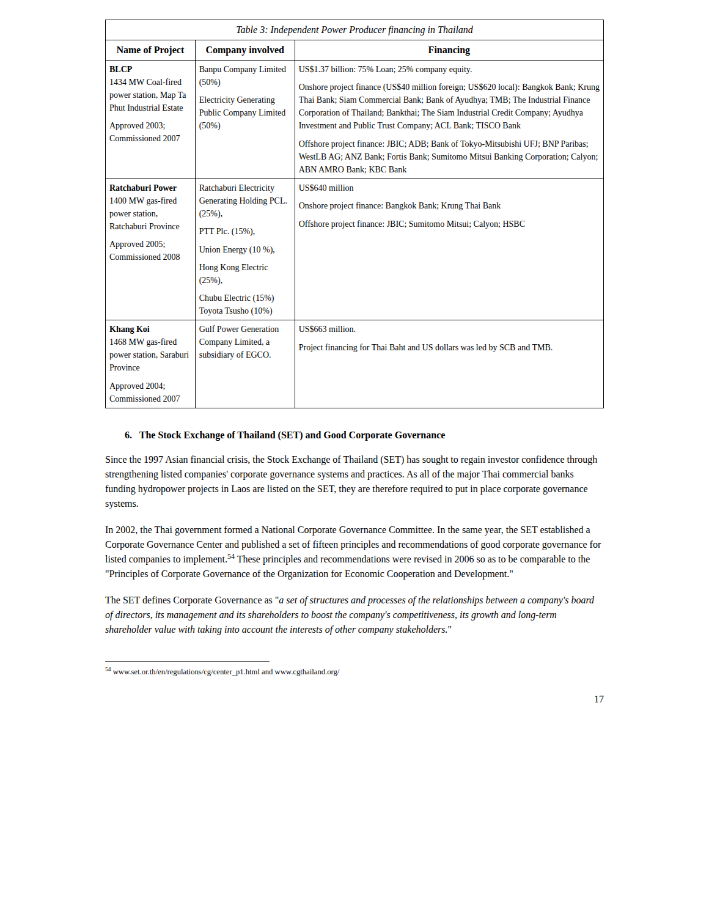Table 3: Independent Power Producer financing in Thailand
| Name of Project | Company involved | Financing |
| --- | --- | --- |
| BLCP 1434 MW Coal-fired power station, Map Ta Phut Industrial Estate Approved 2003; Commissioned 2007 | Banpu Company Limited (50%) Electricity Generating Public Company Limited (50%) | US$1.37 billion: 75% Loan; 25% company equity. Onshore project finance (US$40 million foreign; US$620 local): Bangkok Bank; Krung Thai Bank; Siam Commercial Bank; Bank of Ayudhya; TMB; The Industrial Finance Corporation of Thailand; Bankthai; The Siam Industrial Credit Company; Ayudhya Investment and Public Trust Company; ACL Bank; TISCO Bank Offshore project finance: JBIC; ADB; Bank of Tokyo-Mitsubishi UFJ; BNP Paribas; WestLB AG; ANZ Bank; Fortis Bank; Sumitomo Mitsui Banking Corporation; Calyon; ABN AMRO Bank; KBC Bank |
| Ratchaburi Power 1400 MW gas-fired power station, Ratchaburi Province Approved 2005; Commissioned 2008 | Ratchaburi Electricity Generating Holding PCL. (25%), PTT Plc. (15%), Union Energy (10 %), Hong Kong Electric (25%), Chubu Electric (15%) Toyota Tsusho (10%) | US$640 million Onshore project finance: Bangkok Bank; Krung Thai Bank Offshore project finance: JBIC; Sumitomo Mitsui; Calyon; HSBC |
| Khang Koi 1468 MW gas-fired power station, Saraburi Province Approved 2004; Commissioned 2007 | Gulf Power Generation Company Limited, a subsidiary of EGCO. | US$663 million. Project financing for Thai Baht and US dollars was led by SCB and TMB. |
6. The Stock Exchange of Thailand (SET) and Good Corporate Governance
Since the 1997 Asian financial crisis, the Stock Exchange of Thailand (SET) has sought to regain investor confidence through strengthening listed companies' corporate governance systems and practices. As all of the major Thai commercial banks funding hydropower projects in Laos are listed on the SET, they are therefore required to put in place corporate governance systems.
In 2002, the Thai government formed a National Corporate Governance Committee. In the same year, the SET established a Corporate Governance Center and published a set of fifteen principles and recommendations of good corporate governance for listed companies to implement.54 These principles and recommendations were revised in 2006 so as to be comparable to the "Principles of Corporate Governance of the Organization for Economic Cooperation and Development."
The SET defines Corporate Governance as "a set of structures and processes of the relationships between a company's board of directors, its management and its shareholders to boost the company's competitiveness, its growth and long-term shareholder value with taking into account the interests of other company stakeholders."
54 www.set.or.th/en/regulations/cg/center_p1.html and www.cgthailand.org/
17